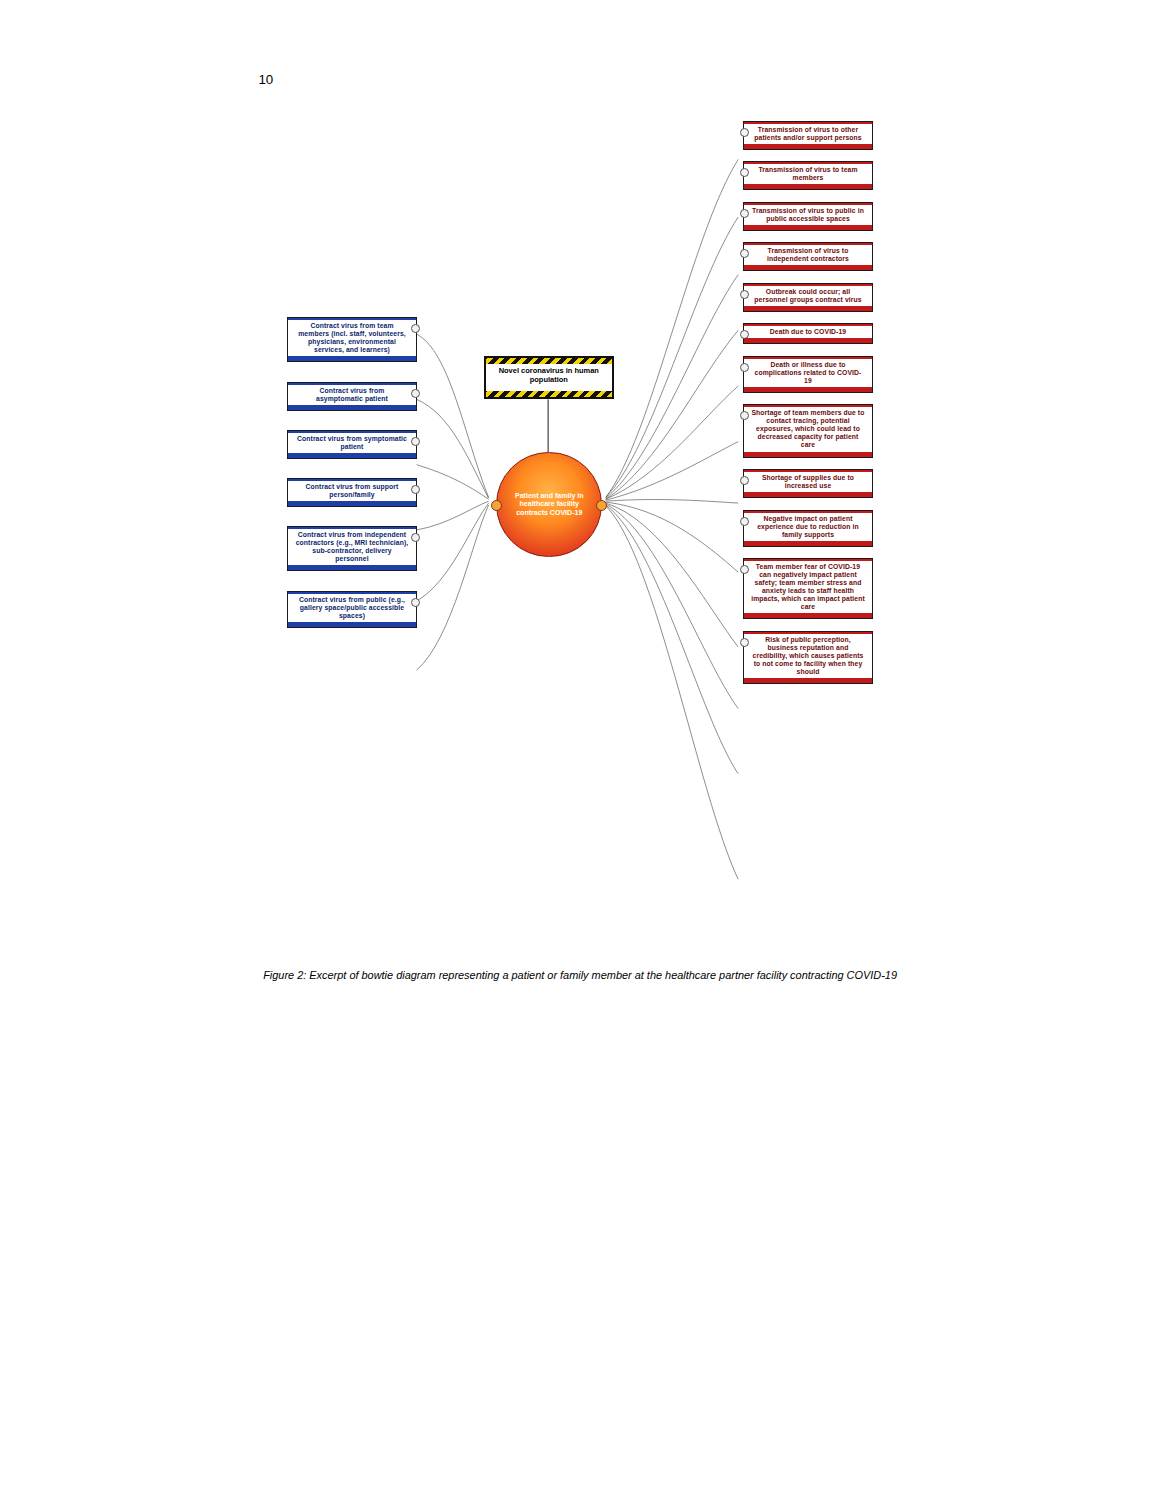10
Contract virus from team members (incl. staff, volunteers, physicians, environmental services, and learners)
Contract virus from asymptomatic patient
Contract virus from symptomatic patient
Contract virus from support person/family
Contract virus from independent contractors (e.g., MRI technician), sub-contractor, delivery personnel
Contract virus from public (e.g., gallery space/public accessible spaces)
Novel coronavirus in human population
Patient and family in healthcare facility contracts COVID-19
Transmission of virus to other patients and/or support persons
Transmission of virus to team members
Transmission of virus to public in public accessible spaces
Transmission of virus to independent contractors
Outbreak could occur; all personnel groups contract virus
Death due to COVID-19
Death or illness due to complications related to COVID-19
Shortage of team members due to contact tracing, potential exposures, which could lead to decreased capacity for patient care
Shortage of supplies due to increased use
Negative impact on patient experience due to reduction in family supports
Team member fear of COVID-19 can negatively impact patient safety; team member stress and anxiety leads to staff health impacts, which can impact patient care
Risk of public perception, business reputation and credibility, which causes patients to not come to facility when they should
Figure 2: Excerpt of bowtie diagram representing a patient or family member at the healthcare partner facility contracting COVID-19